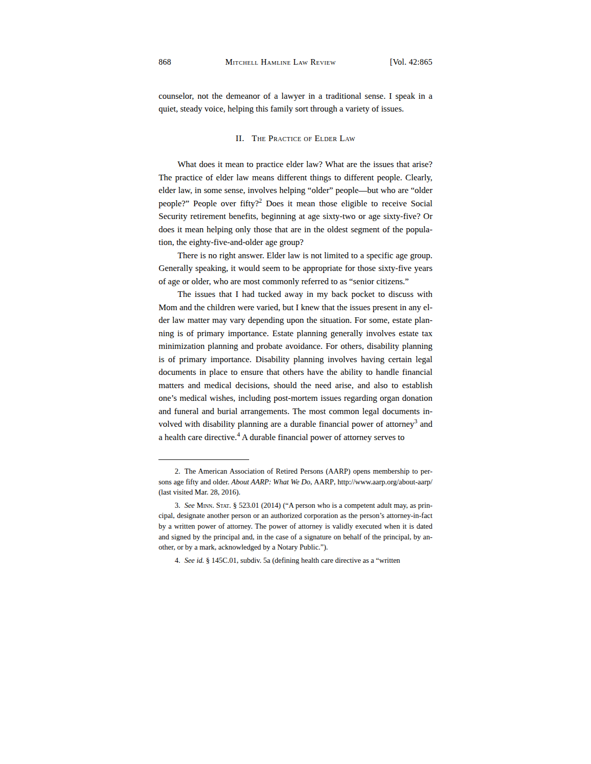868 Mitchell Hamline Law Review [Vol. 42:865
counselor, not the demeanor of a lawyer in a traditional sense. I speak in a quiet, steady voice, helping this family sort through a variety of issues.
II. The Practice of Elder Law
What does it mean to practice elder law? What are the issues that arise? The practice of elder law means different things to different people. Clearly, elder law, in some sense, involves helping “older” people—but who are “older people?” People over fifty?2 Does it mean those eligible to receive Social Security retirement benefits, beginning at age sixty-two or age sixty-five? Or does it mean helping only those that are in the oldest segment of the population, the eighty-five-and-older age group?
There is no right answer. Elder law is not limited to a specific age group. Generally speaking, it would seem to be appropriate for those sixty-five years of age or older, who are most commonly referred to as “senior citizens.”
The issues that I had tucked away in my back pocket to discuss with Mom and the children were varied, but I knew that the issues present in any elder law matter may vary depending upon the situation. For some, estate planning is of primary importance. Estate planning generally involves estate tax minimization planning and probate avoidance. For others, disability planning is of primary importance. Disability planning involves having certain legal documents in place to ensure that others have the ability to handle financial matters and medical decisions, should the need arise, and also to establish one’s medical wishes, including post-mortem issues regarding organ donation and funeral and burial arrangements. The most common legal documents involved with disability planning are a durable financial power of attorney3 and a health care directive.4 A durable financial power of attorney serves to
2. The American Association of Retired Persons (AARP) opens membership to persons age fifty and older. About AARP: What We Do, AARP, http://www.aarp.org/about-aarp/ (last visited Mar. 28, 2016).
3. See Minn. Stat. § 523.01 (2014) (“A person who is a competent adult may, as principal, designate another person or an authorized corporation as the person’s attorney-in-fact by a written power of attorney. The power of attorney is validly executed when it is dated and signed by the principal and, in the case of a signature on behalf of the principal, by another, or by a mark, acknowledged by a Notary Public.”).
4. See id. § 145C.01, subdiv. 5a (defining health care directive as a “written